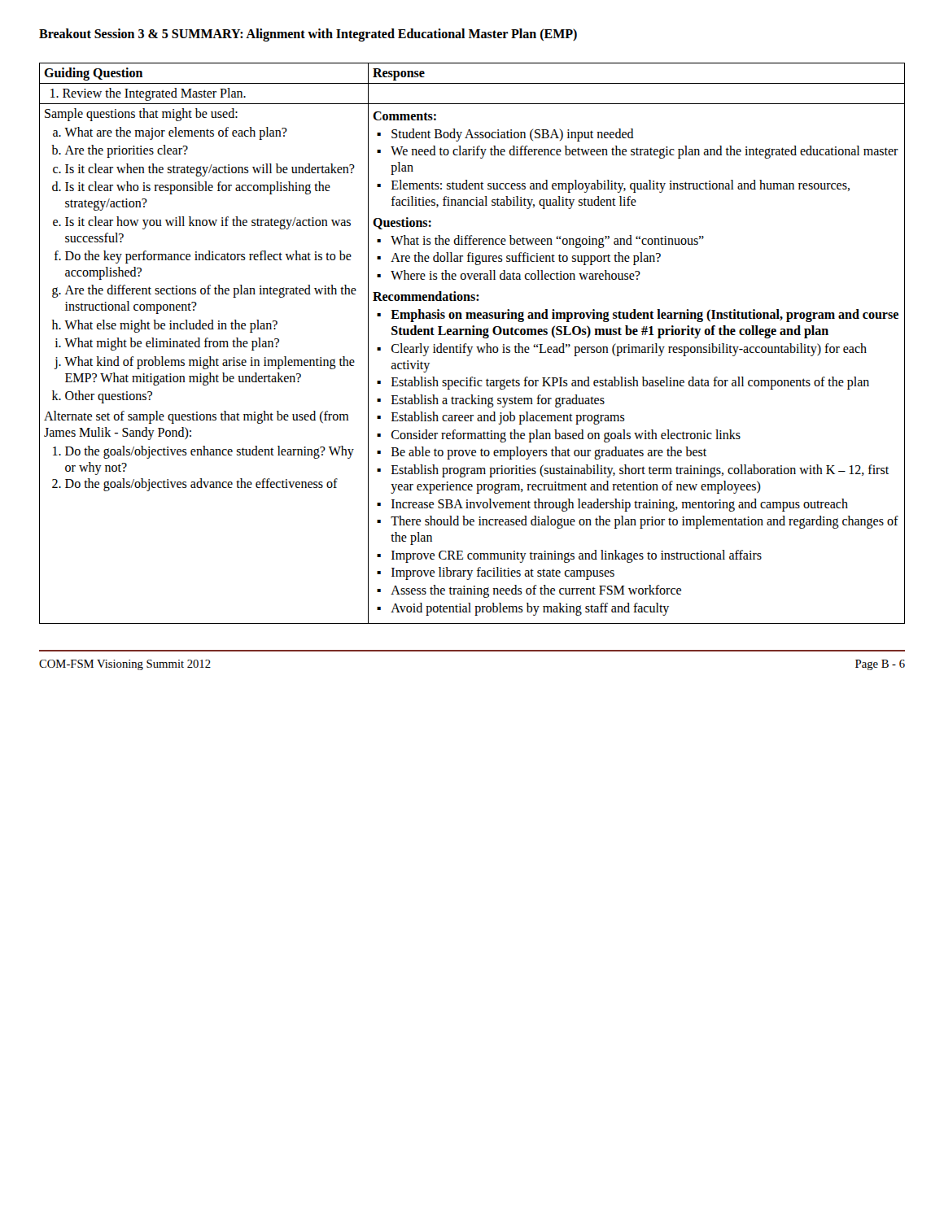Breakout Session 3 & 5 SUMMARY: Alignment with Integrated Educational Master Plan (EMP)
| Guiding Question | Response |
| --- | --- |
| Review the Integrated Master Plan. | |
| Sample questions that might be used: What are the major elements of each plan? Are the priorities clear? Is it clear when the strategy/actions will be undertaken? Is it clear who is responsible for accomplishing the strategy/action? Is it clear how you will know if the strategy/action was successful? Do the key performance indicators reflect what is to be accomplished? Are the different sections of the plan integrated with the instructional component? What else might be included in the plan? What might be eliminated from the plan? What kind of problems might arise in implementing the EMP? What mitigation might be undertaken? Other questions? Alternate set of sample questions that might be used (from James Mulik - Sandy Pond): Do the goals/objectives enhance student learning? Why or why not? Do the goals/objectives advance the effectiveness of | Comments: Student Body Association (SBA) input needed We need to clarify the difference between the strategic plan and the integrated educational master plan Elements: student success and employability, quality instructional and human resources, facilities, financial stability, quality student life Questions: What is the difference between “ongoing” and “continuous” Are the dollar figures sufficient to support the plan? Where is the overall data collection warehouse? Recommendations: Emphasis on measuring and improving student learning (Institutional, program and course Student Learning Outcomes (SLOs) must be #1 priority of the college and plan Clearly identify who is the “Lead” person (primarily responsibility-accountability) for each activity Establish specific targets for KPIs and establish baseline data for all components of the plan Establish a tracking system for graduates Establish career and job placement programs Consider reformatting the plan based on goals with electronic links Be able to prove to employers that our graduates are the best Establish program priorities (sustainability, short term trainings, collaboration with K – 12, first year experience program, recruitment and retention of new employees) Increase SBA involvement through leadership training, mentoring and campus outreach There should be increased dialogue on the plan prior to implementation and regarding changes of the plan Improve CRE community trainings and linkages to instructional affairs Improve library facilities at state campuses Assess the training needs of the current FSM workforce Avoid potential problems by making staff and faculty |
COM-FSM Visioning Summit 2012 Page B - 6